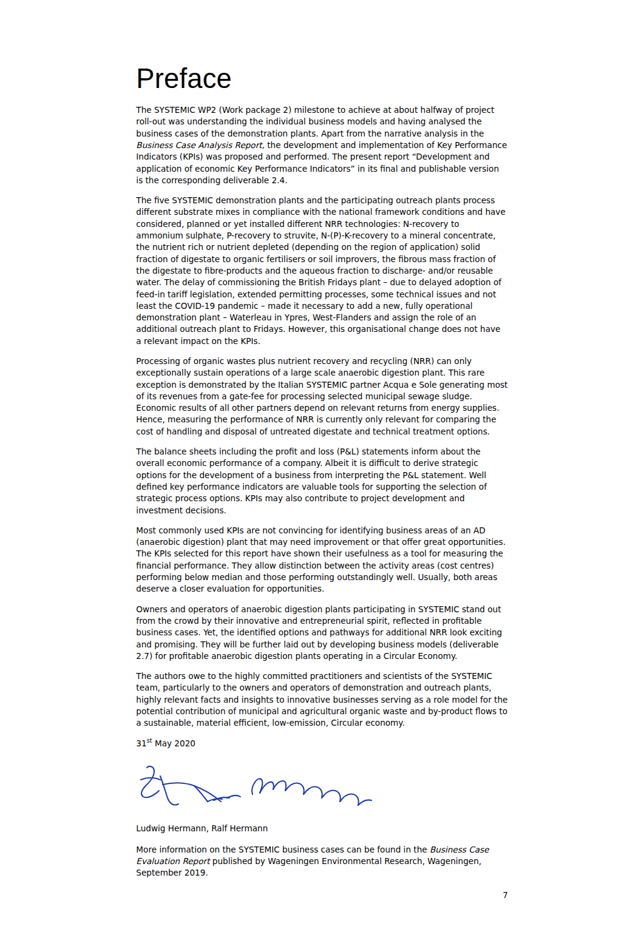Preface
The SYSTEMIC WP2 (Work package 2) milestone to achieve at about halfway of project roll-out was understanding the individual business models and having analysed the business cases of the demonstration plants. Apart from the narrative analysis in the Business Case Analysis Report, the development and implementation of Key Performance Indicators (KPIs) was proposed and performed. The present report “Development and application of economic Key Performance Indicators” in its final and publishable version is the corresponding deliverable 2.4.
The five SYSTEMIC demonstration plants and the participating outreach plants process different substrate mixes in compliance with the national framework conditions and have considered, planned or yet installed different NRR technologies: N-recovery to ammonium sulphate, P-recovery to struvite, N-(P)-K-recovery to a mineral concentrate, the nutrient rich or nutrient depleted (depending on the region of application) solid fraction of digestate to organic fertilisers or soil improvers, the fibrous mass fraction of the digestate to fibre-products and the aqueous fraction to discharge- and/or reusable water. The delay of commissioning the British Fridays plant – due to delayed adoption of feed-in tariff legislation, extended permitting processes, some technical issues and not least the COVID-19 pandemic – made it necessary to add a new, fully operational demonstration plant – Waterleau in Ypres, West-Flanders and assign the role of an additional outreach plant to Fridays. However, this organisational change does not have a relevant impact on the KPIs.
Processing of organic wastes plus nutrient recovery and recycling (NRR) can only exceptionally sustain operations of a large scale anaerobic digestion plant. This rare exception is demonstrated by the Italian SYSTEMIC partner Acqua e Sole generating most of its revenues from a gate-fee for processing selected municipal sewage sludge. Economic results of all other partners depend on relevant returns from energy supplies. Hence, measuring the performance of NRR is currently only relevant for comparing the cost of handling and disposal of untreated digestate and technical treatment options.
The balance sheets including the profit and loss (P&L) statements inform about the overall economic performance of a company. Albeit it is difficult to derive strategic options for the development of a business from interpreting the P&L statement. Well defined key performance indicators are valuable tools for supporting the selection of strategic process options. KPIs may also contribute to project development and investment decisions.
Most commonly used KPIs are not convincing for identifying business areas of an AD (anaerobic digestion) plant that may need improvement or that offer great opportunities. The KPIs selected for this report have shown their usefulness as a tool for measuring the financial performance. They allow distinction between the activity areas (cost centres) performing below median and those performing outstandingly well. Usually, both areas deserve a closer evaluation for opportunities.
Owners and operators of anaerobic digestion plants participating in SYSTEMIC stand out from the crowd by their innovative and entrepreneurial spirit, reflected in profitable business cases. Yet, the identified options and pathways for additional NRR look exciting and promising. They will be further laid out by developing business models (deliverable 2.7) for profitable anaerobic digestion plants operating in a Circular Economy.
The authors owe to the highly committed practitioners and scientists of the SYSTEMIC team, particularly to the owners and operators of demonstration and outreach plants, highly relevant facts and insights to innovative businesses serving as a role model for the potential contribution of municipal and agricultural organic waste and by-product flows to a sustainable, material efficient, low-emission, Circular economy.
31st May 2020
Ludwig Hermann, Ralf Hermann
More information on the SYSTEMIC business cases can be found in the Business Case Evaluation Report published by Wageningen Environmental Research, Wageningen, September 2019.
7